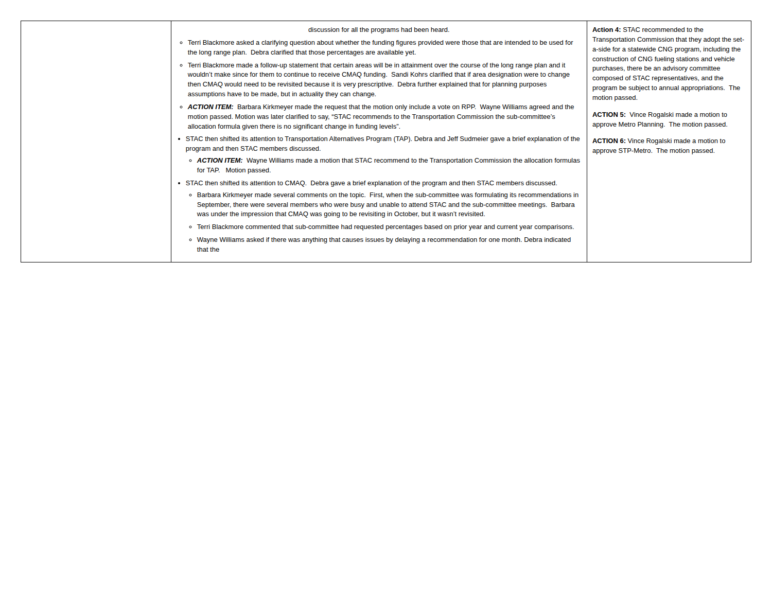| | discussion for all the programs had been heard. Terri Blackmore asked a clarifying question about whether the funding figures provided were those that are intended to be used for the long range plan. Debra clarified that those percentages are available yet. Terri Blackmore made a follow-up statement that certain areas will be in attainment over the course of the long range plan and it wouldn’t make since for them to continue to receive CMAQ funding. Sandi Kohrs clarified that if area designation were to change then CMAQ would need to be revisited because it is very prescriptive. Debra further explained that for planning purposes assumptions have to be made, but in actuality they can change. ACTION ITEM: Barbara Kirkmeyer made the request that the motion only include a vote on RPP. Wayne Williams agreed and the motion passed. Motion was later clarified to say, “STAC recommends to the Transportation Commission the sub-committee’s allocation formula given there is no significant change in funding levels”. STAC then shifted its attention to Transportation Alternatives Program (TAP). Debra and Jeff Sudmeier gave a brief explanation of the program and then STAC members discussed. ACTION ITEM: Wayne Williams made a motion that STAC recommend to the Transportation Commission the allocation formulas for TAP. Motion passed. STAC then shifted its attention to CMAQ. Debra gave a brief explanation of the program and then STAC members discussed. Barbara Kirkmeyer made several comments on the topic. First, when the sub-committee was formulating its recommendations in September, there were several members who were busy and unable to attend STAC and the sub-committee meetings. Barbara was under the impression that CMAQ was going to be revisiting in October, but it wasn’t revisited. Terri Blackmore commented that sub-committee had requested percentages based on prior year and current year comparisons. Wayne Williams asked if there was anything that causes issues by delaying a recommendation for one month. Debra indicated that the | Action 4: STAC recommended to the Transportation Commission that they adopt the set-a-side for a statewide CNG program, including the construction of CNG fueling stations and vehicle purchases, there be an advisory committee composed of STAC representatives, and the program be subject to annual appropriations. The motion passed. ACTION 5: Vince Rogalski made a motion to approve Metro Planning. The motion passed. ACTION 6: Vince Rogalski made a motion to approve STP-Metro. The motion passed. |